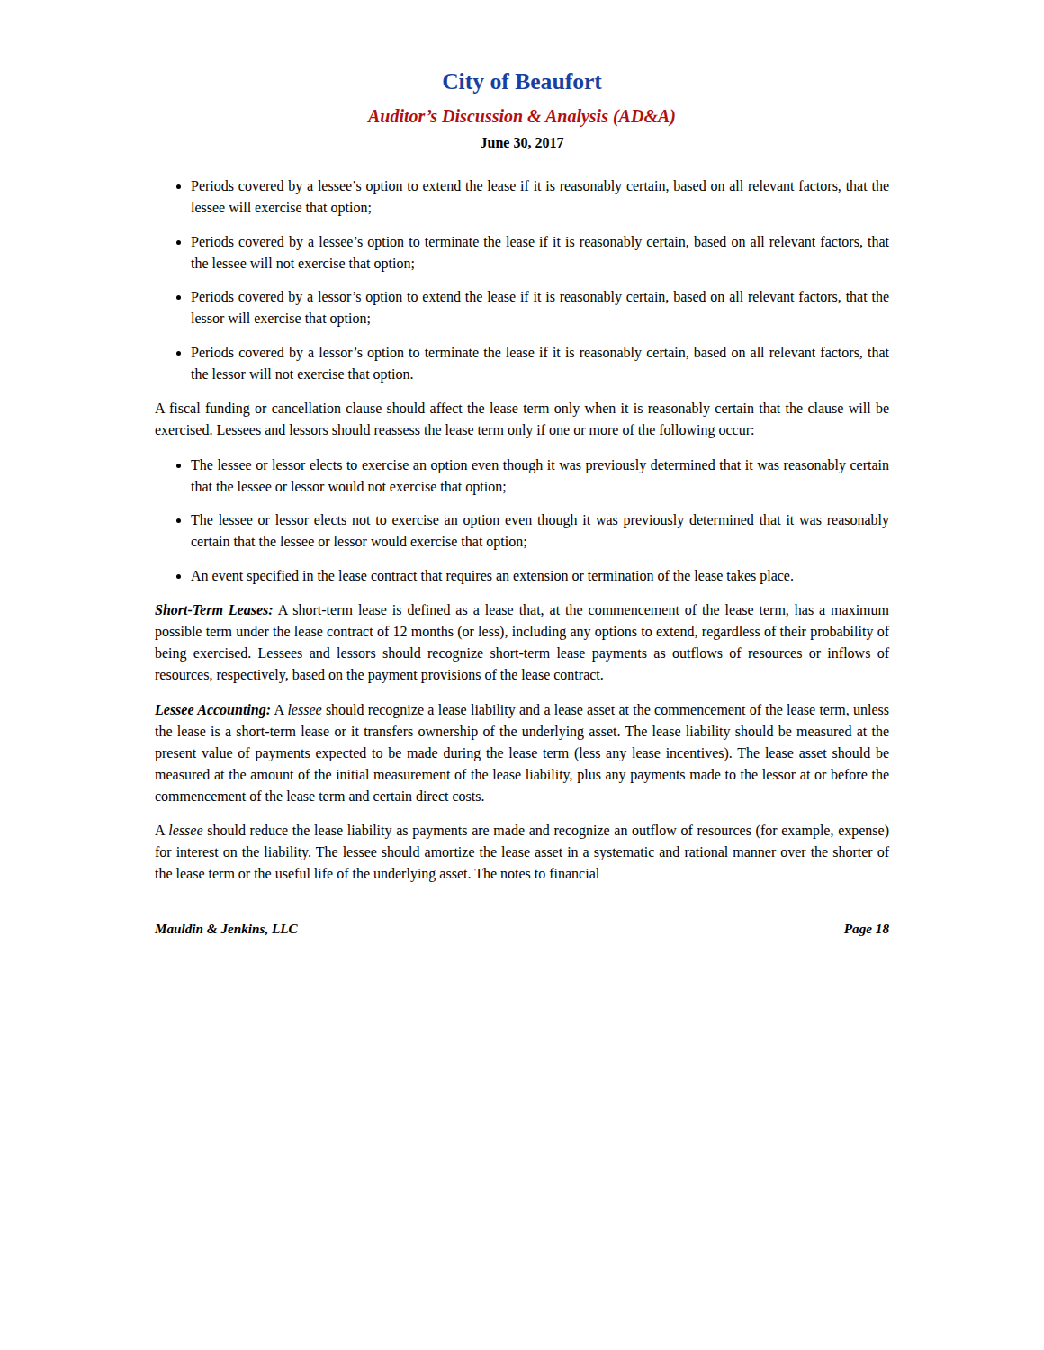City of Beaufort
Auditor’s Discussion & Analysis (AD&A)
June 30, 2017
Periods covered by a lessee’s option to extend the lease if it is reasonably certain, based on all relevant factors, that the lessee will exercise that option;
Periods covered by a lessee’s option to terminate the lease if it is reasonably certain, based on all relevant factors, that the lessee will not exercise that option;
Periods covered by a lessor’s option to extend the lease if it is reasonably certain, based on all relevant factors, that the lessor will exercise that option;
Periods covered by a lessor’s option to terminate the lease if it is reasonably certain, based on all relevant factors, that the lessor will not exercise that option.
A fiscal funding or cancellation clause should affect the lease term only when it is reasonably certain that the clause will be exercised. Lessees and lessors should reassess the lease term only if one or more of the following occur:
The lessee or lessor elects to exercise an option even though it was previously determined that it was reasonably certain that the lessee or lessor would not exercise that option;
The lessee or lessor elects not to exercise an option even though it was previously determined that it was reasonably certain that the lessee or lessor would exercise that option;
An event specified in the lease contract that requires an extension or termination of the lease takes place.
Short-Term Leases: A short-term lease is defined as a lease that, at the commencement of the lease term, has a maximum possible term under the lease contract of 12 months (or less), including any options to extend, regardless of their probability of being exercised. Lessees and lessors should recognize short-term lease payments as outflows of resources or inflows of resources, respectively, based on the payment provisions of the lease contract.
Lessee Accounting: A lessee should recognize a lease liability and a lease asset at the commencement of the lease term, unless the lease is a short-term lease or it transfers ownership of the underlying asset. The lease liability should be measured at the present value of payments expected to be made during the lease term (less any lease incentives). The lease asset should be measured at the amount of the initial measurement of the lease liability, plus any payments made to the lessor at or before the commencement of the lease term and certain direct costs.
A lessee should reduce the lease liability as payments are made and recognize an outflow of resources (for example, expense) for interest on the liability. The lessee should amortize the lease asset in a systematic and rational manner over the shorter of the lease term or the useful life of the underlying asset. The notes to financial
Mauldin & Jenkins, LLC Page 18